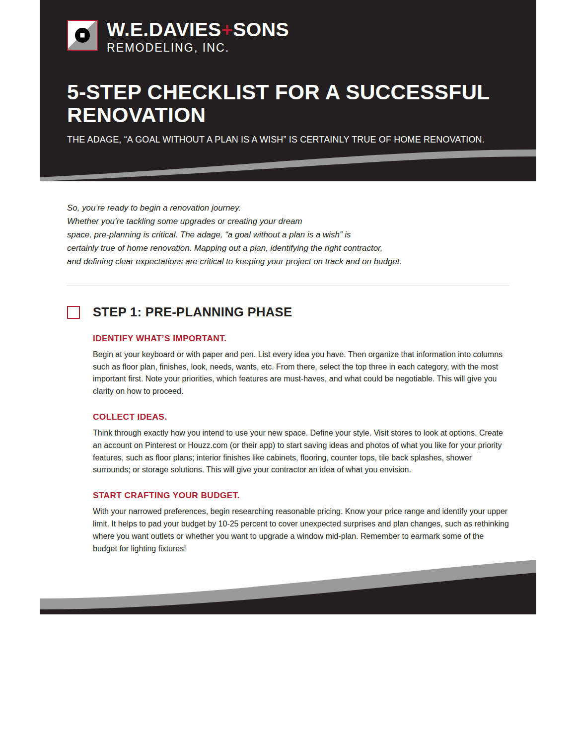W.E.DAVIES+SONS
REMODELING, INC.
5-STEP CHECKLIST FOR A SUCCESSFUL RENOVATION
THE ADAGE, “A GOAL WITHOUT A PLAN IS A WISH” IS CERTAINLY TRUE OF HOME RENOVATION.
So, you’re ready to begin a renovation journey.
Whether you’re tackling some upgrades or creating your dream
space, pre-planning is critical. The adage, “a goal without a plan is a wish” is
certainly true of home renovation. Mapping out a plan, identifying the right contractor,
and defining clear expectations are critical to keeping your project on track and on budget.
STEP 1: PRE-PLANNING PHASE
IDENTIFY WHAT’S IMPORTANT.
Begin at your keyboard or with paper and pen. List every idea you have. Then organize that information into columns such as floor plan, finishes, look, needs, wants, etc. From there, select the top three in each category, with the most important first. Note your priorities, which features are must-haves, and what could be negotiable. This will give you clarity on how to proceed.
COLLECT IDEAS.
Think through exactly how you intend to use your new space. Define your style. Visit stores to look at options. Create an account on Pinterest or Houzz.com (or their app) to start saving ideas and photos of what you like for your priority features, such as floor plans; interior finishes like cabinets, flooring, counter tops, tile back splashes, shower surrounds; or storage solutions. This will give your contractor an idea of what you envision.
START CRAFTING YOUR BUDGET.
With your narrowed preferences, begin researching reasonable pricing. Know your price range and identify your upper limit. It helps to pad your budget by 10-25 percent to cover unexpected surprises and plan changes, such as rethinking where you want outlets or whether you want to upgrade a window mid-plan. Remember to earmark some of the budget for lighting fixtures!